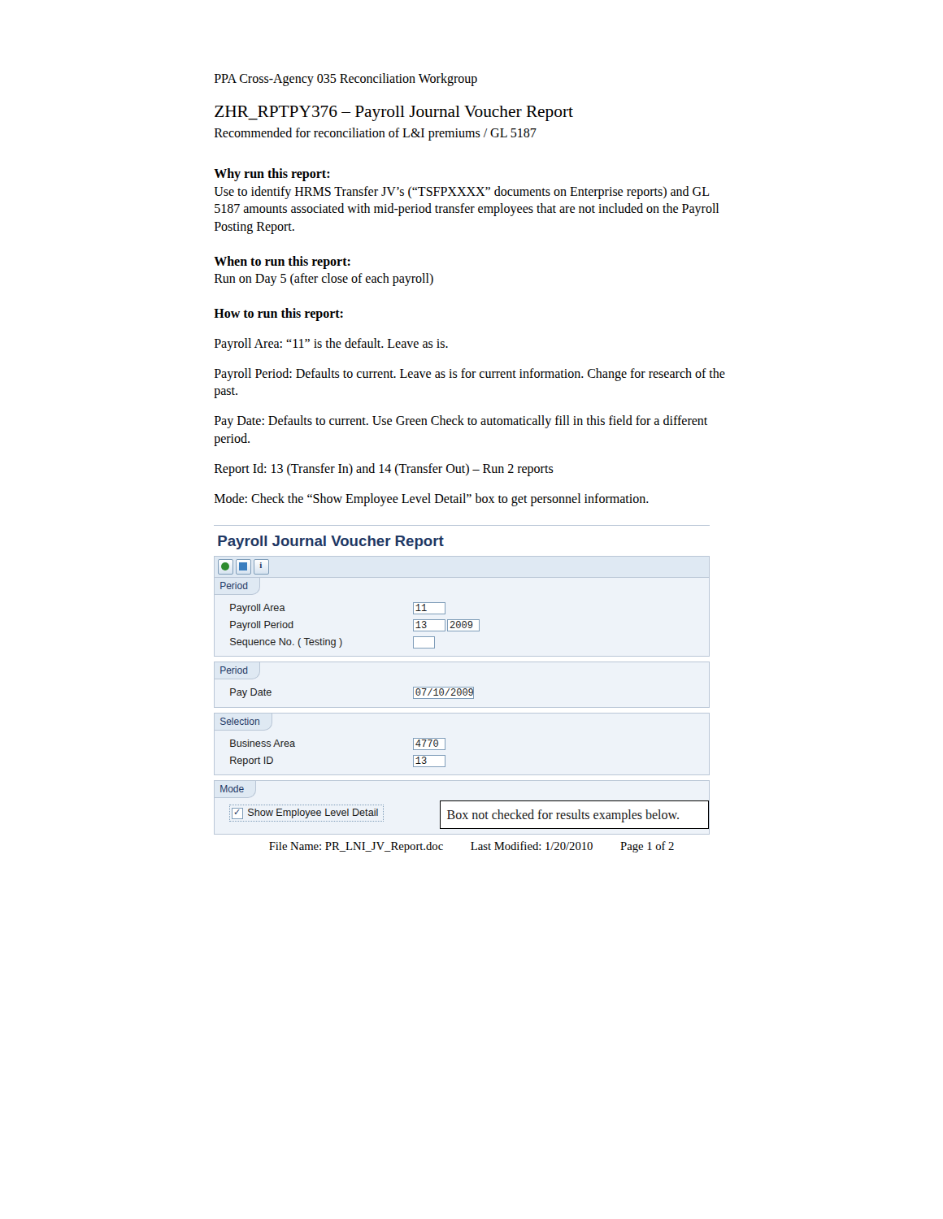PPA Cross-Agency 035 Reconciliation Workgroup
ZHR_RPTPY376 – Payroll Journal Voucher Report
Recommended for reconciliation of L&I premiums / GL 5187
Why run this report:
Use to identify HRMS Transfer JV’s (“TSFPXXXX” documents on Enterprise reports) and GL 5187 amounts associated with mid-period transfer employees that are not included on the Payroll Posting Report.
When to run this report:
Run on Day 5 (after close of each payroll)
How to run this report:
Payroll Area: “11” is the default. Leave as is.
Payroll Period: Defaults to current. Leave as is for current information. Change for research of the past.
Pay Date: Defaults to current. Use Green Check to automatically fill in this field for a different period.
Report Id: 13 (Transfer In) and 14 (Transfer Out) – Run 2 reports
Mode: Check the “Show Employee Level Detail” box to get personnel information.
Payroll Journal Voucher Report
Period
Payroll Area 11
Payroll Period 132009
Sequence No. ( Testing )
Period
Pay Date 07/10/2009
Selection
Business Area 4770
Report ID 13
Mode
Show Employee Level Detail
Box not checked for results examples below.
File Name: PR_LNI_JV_Report.doc Last Modified: 1/20/2010 Page 1 of 2